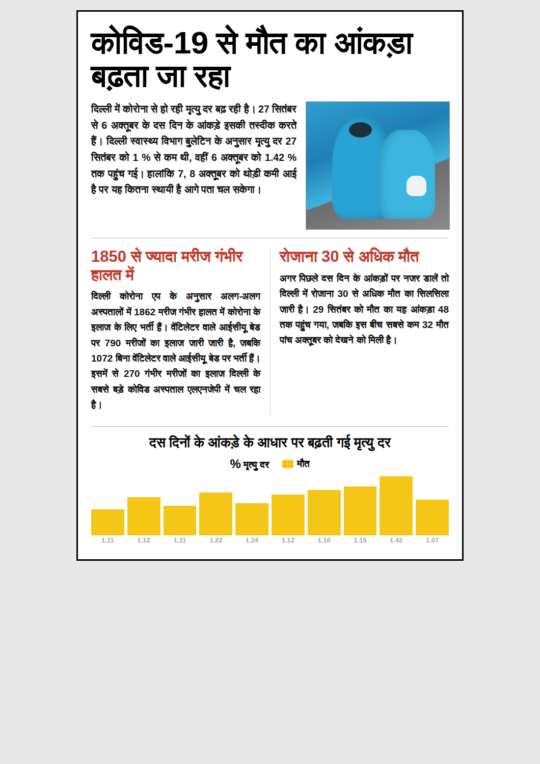कोविड-19 से मौत का आंकड़ा बढ़ता जा रहा
दिल्ली में कोरोना से हो रही मृत्यु दर बढ़ रही है। 27 सितंबर से 6 अक्तूबर के दस दिन के आंकड़े इसकी तस्दीक करते हैं। दिल्ली स्वास्थ्य विभाग बुलेटिन के अनुसार मृत्यु दर 27 सितंबर को 1 % से कम थी, वहीं 6 अक्तूबर को 1.42 % तक पहुंच गई। हालांकि 7, 8 अक्तूबर को थोड़ी कमी आई है पर यह कितना स्थायी है आगे पता चल सकेगा।
1850 से ज्यादा मरीज गंभीर हालत में
दिल्ली कोरोना एप के अनुसार अलग-अलग अस्पतालों में 1862 मरीज गंभीर हालत में कोरोना के इलाज के लिए भर्ती हैं। वेंटिलेटर वाले आईसीयू बेड पर 790 मरीजों का इलाज जारी जारी है, जबकि 1072 बिना वेंटिलेटर वाले आईसीयू बेड पर भर्ती हैं। इसमें से 270 गंभीर मरीजों का इलाज दिल्ली के सबसे बड़े कोविड अस्पताल एलएनजेपी में चल रहा है।
रोजाना 30 से अधिक मौत
अगर पिछले दस दिन के आंकड़ों पर नजर डालें तो दिल्ली में रोजाना 30 से अधिक मौत का सिलसिला जारी है। 29 सितंबर को मौत का यह आंकड़ा 48 तक पहुंच गया, जबकि इस बीच सबसे कम 32 मौत पांच अक्तूबर को देखने को मिली है।
दस दिनों के आंकड़े के आधार पर बढ़ती गई मृत्यु दर
% मृत्यु दर मौत
1.11 1.12 1.11 1.22 1.24 1.12 1.10 1.15 1.42 1.07